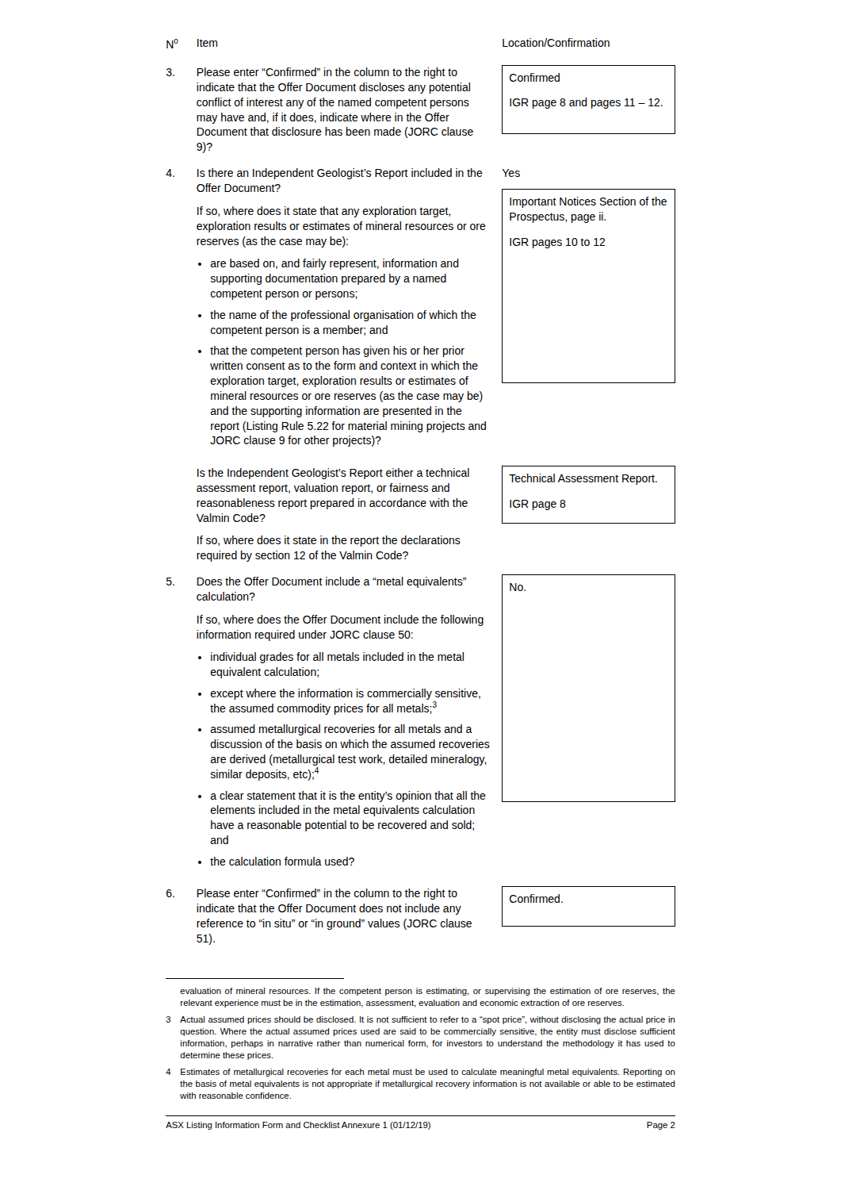| N o | Item | Location/Confirmation |
| 3. | Please enter “Confirmed” in the column to the right to indicate that the Offer Document discloses any potential conflict of interest any of the named competent persons may have and, if it does, indicate where in the Offer Document that disclosure has been made (JORC clause 9)? | Confirmed IGR page 8 and pages 11 – 12. |
| 4. | Is there an Independent Geologist’s Report included in the Offer Document? If so, where does it state that any exploration target, exploration results or estimates of mineral resources or ore reserves (as the case may be): are based on, and fairly represent, information and supporting documentation prepared by a named competent person or persons; the name of the professional organisation of which the competent person is a member; and that the competent person has given his or her prior written consent as to the form and context in which the exploration target, exploration results or estimates of mineral resources or ore reserves (as the case may be) and the supporting information are presented in the report (Listing Rule 5.22 for material mining projects and JORC clause 9 for other projects)? | Yes Important Notices Section of the Prospectus, page ii. IGR pages 10 to 12 |
| | Is the Independent Geologist’s Report either a technical assessment report, valuation report, or fairness and reasonableness report prepared in accordance with the Valmin Code? If so, where does it state in the report the declarations required by section 12 of the Valmin Code? | Technical Assessment Report. IGR page 8 |
| 5. | Does the Offer Document include a “metal equivalents” calculation? If so, where does the Offer Document include the following information required under JORC clause 50: individual grades for all metals included in the metal equivalent calculation; except where the information is commercially sensitive, the assumed commodity prices for all metals; 3 assumed metallurgical recoveries for all metals and a discussion of the basis on which the assumed recoveries are derived (metallurgical test work, detailed mineralogy, similar deposits, etc); 4 a clear statement that it is the entity’s opinion that all the elements included in the metal equivalents calculation have a reasonable potential to be recovered and sold; and the calculation formula used? | No. |
| 6. | Please enter “Confirmed” in the column to the right to indicate that the Offer Document does not include any reference to “in situ” or “in ground” values (JORC clause 51). | Confirmed. |
evaluation of mineral resources. If the competent person is estimating, or supervising the estimation of ore reserves, the relevant experience must be in the estimation, assessment, evaluation and economic extraction of ore reserves.
3
Actual assumed prices should be disclosed. It is not sufficient to refer to a “spot price”, without disclosing the actual price in question. Where the actual assumed prices used are said to be commercially sensitive, the entity must disclose sufficient information, perhaps in narrative rather than numerical form, for investors to understand the methodology it has used to determine these prices.
4
Estimates of metallurgical recoveries for each metal must be used to calculate meaningful metal equivalents. Reporting on the basis of metal equivalents is not appropriate if metallurgical recovery information is not available or able to be estimated with reasonable confidence.
ASX Listing Information Form and Checklist Annexure 1 (01/12/19) Page 2